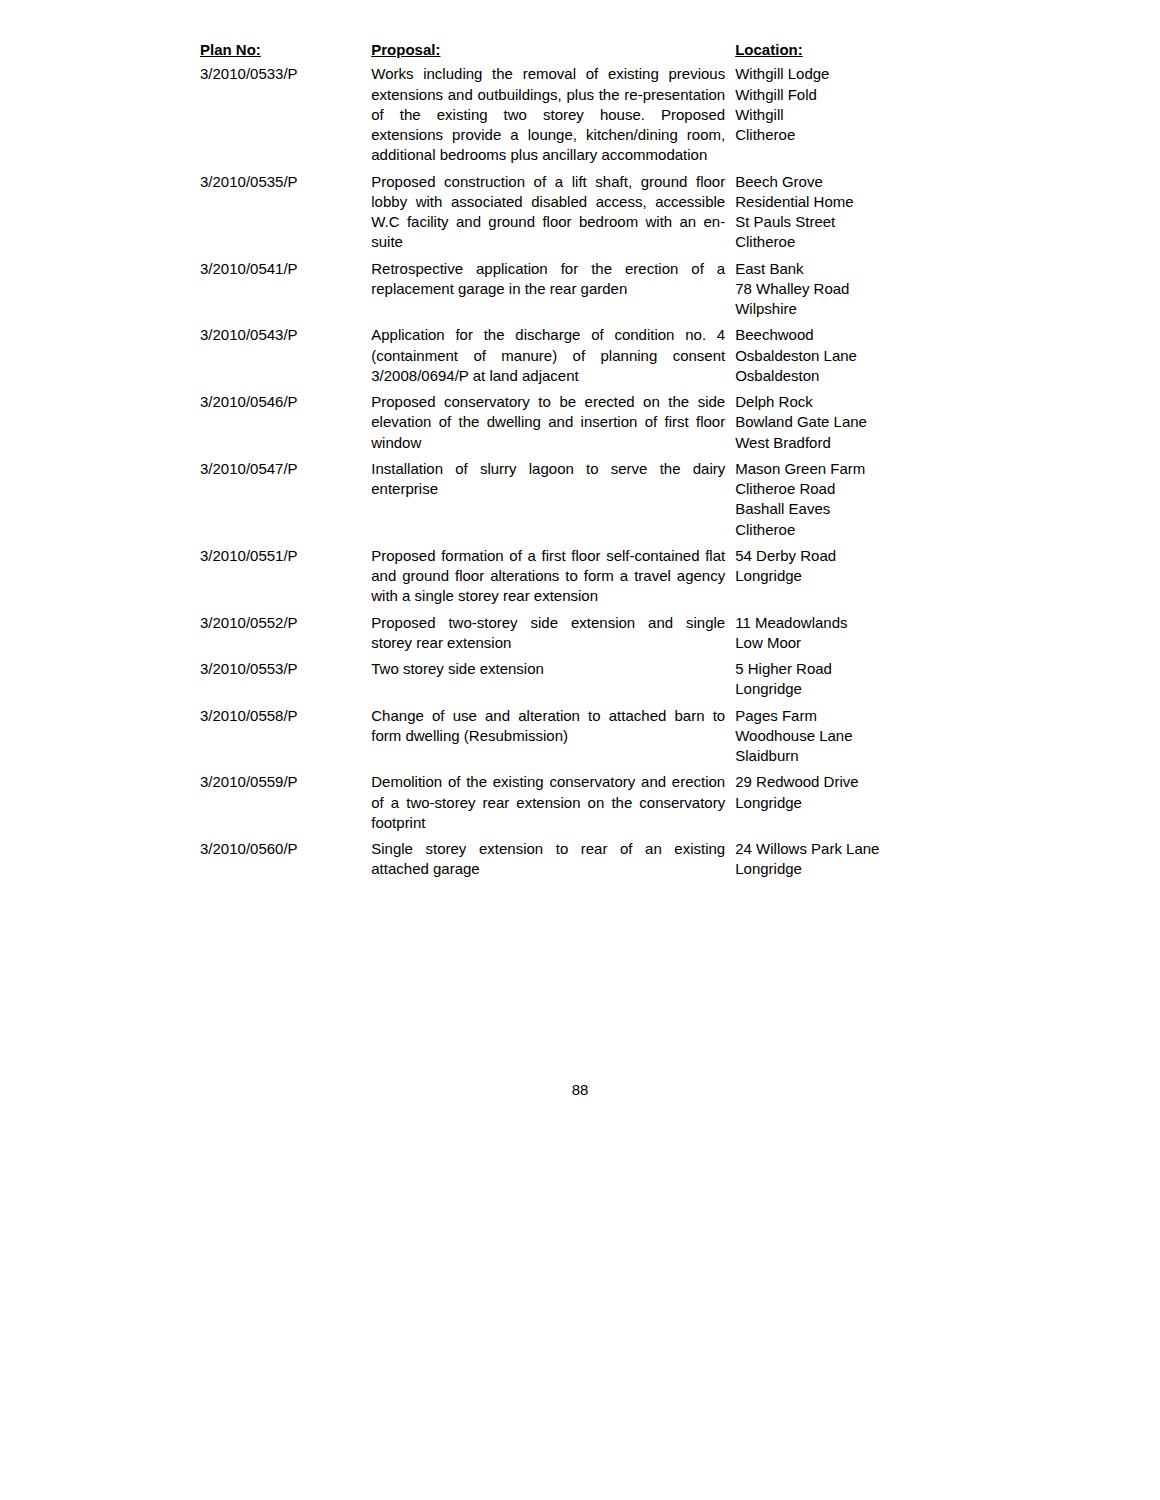| Plan No: | Proposal: | Location: |
| --- | --- | --- |
| 3/2010/0533/P | Works including the removal of existing previous extensions and outbuildings, plus the re-presentation of the existing two storey house. Proposed extensions provide a lounge, kitchen/dining room, additional bedrooms plus ancillary accommodation | Withgill Lodge Withgill Fold Withgill Clitheroe |
| 3/2010/0535/P | Proposed construction of a lift shaft, ground floor lobby with associated disabled access, accessible W.C facility and ground floor bedroom with an en-suite | Beech Grove Residential Home St Pauls Street Clitheroe |
| 3/2010/0541/P | Retrospective application for the erection of a replacement garage in the rear garden | East Bank 78 Whalley Road Wilpshire |
| 3/2010/0543/P | Application for the discharge of condition no. 4 (containment of manure) of planning consent 3/2008/0694/P at land adjacent | Beechwood Osbaldeston Lane Osbaldeston |
| 3/2010/0546/P | Proposed conservatory to be erected on the side elevation of the dwelling and insertion of first floor window | Delph Rock Bowland Gate Lane West Bradford |
| 3/2010/0547/P | Installation of slurry lagoon to serve the dairy enterprise | Mason Green Farm Clitheroe Road Bashall Eaves Clitheroe |
| 3/2010/0551/P | Proposed formation of a first floor self-contained flat and ground floor alterations to form a travel agency with a single storey rear extension | 54 Derby Road Longridge |
| 3/2010/0552/P | Proposed two-storey side extension and single storey rear extension | 11 Meadowlands Low Moor |
| 3/2010/0553/P | Two storey side extension | 5 Higher Road Longridge |
| 3/2010/0558/P | Change of use and alteration to attached barn to form dwelling (Resubmission) | Pages Farm Woodhouse Lane Slaidburn |
| 3/2010/0559/P | Demolition of the existing conservatory and erection of a two-storey rear extension on the conservatory footprint | 29 Redwood Drive Longridge |
| 3/2010/0560/P | Single storey extension to rear of an existing attached garage | 24 Willows Park Lane Longridge |
88